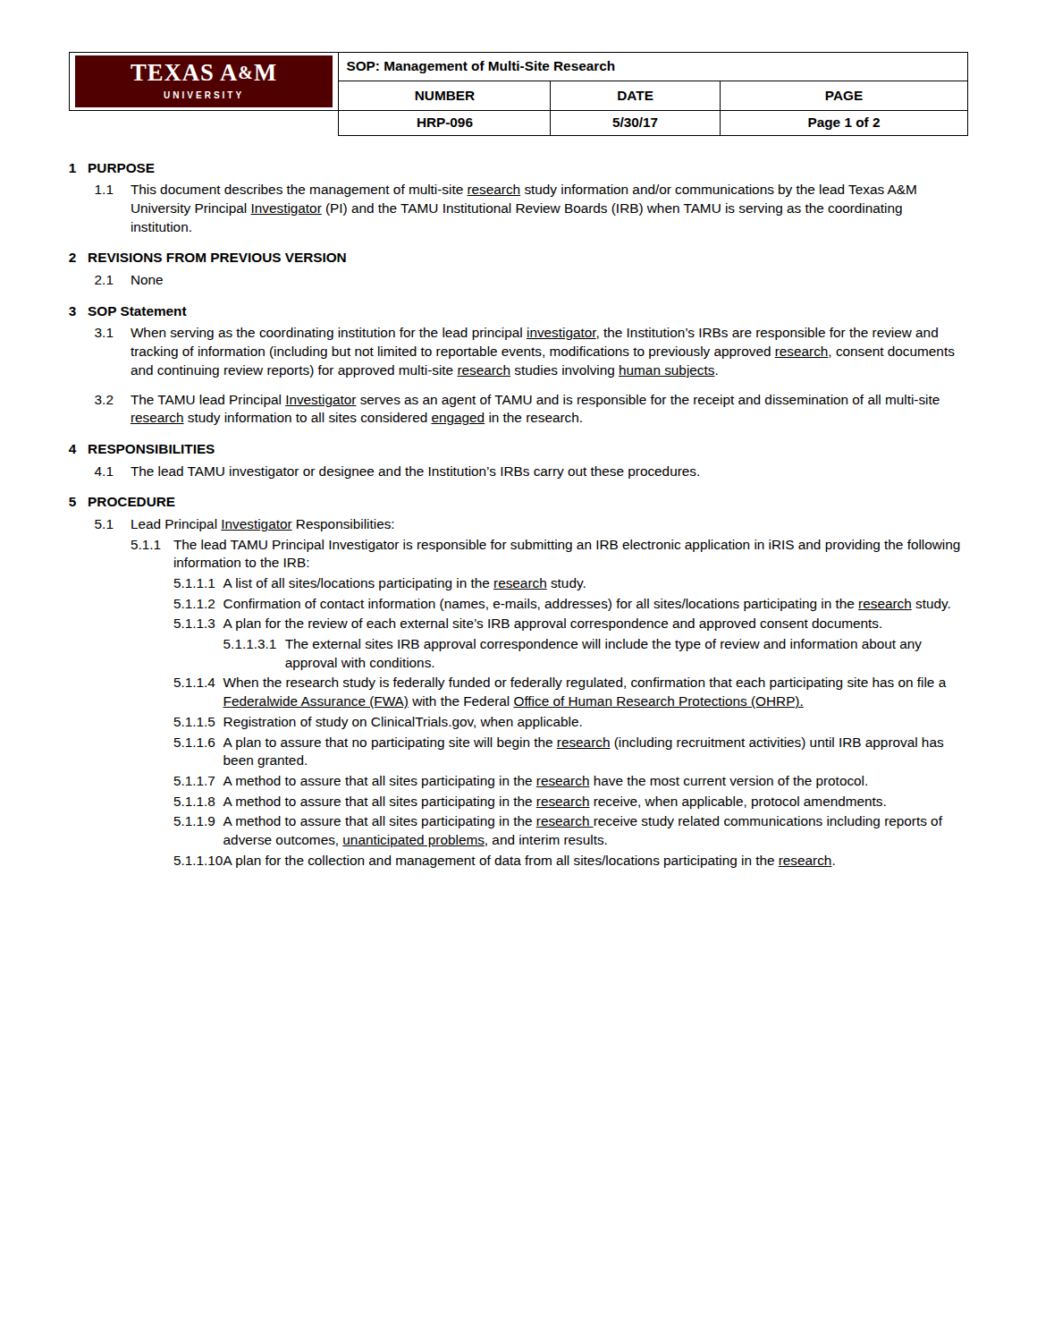| TEXAS A & M UNIVERSITY | SOP: Management of Multi-Site Research |
| NUMBER | DATE | PAGE |
| | HRP-096 | 5/30/17 | Page 1 of 2 |
1 PURPOSE
1.1 This document describes the management of multi-site research study information and/or communications by the lead Texas A&M University Principal Investigator (PI) and the TAMU Institutional Review Boards (IRB) when TAMU is serving as the coordinating institution.
2 REVISIONS FROM PREVIOUS VERSION
2.1 None
3 SOP Statement
3.1 When serving as the coordinating institution for the lead principal investigator, the Institution’s IRBs are responsible for the review and tracking of information (including but not limited to reportable events, modifications to previously approved research, consent documents and continuing review reports) for approved multi-site research studies involving human subjects.
3.2 The TAMU lead Principal Investigator serves as an agent of TAMU and is responsible for the receipt and dissemination of all multi-site research study information to all sites considered engaged in the research.
4 RESPONSIBILITIES
4.1 The lead TAMU investigator or designee and the Institution’s IRBs carry out these procedures.
5 PROCEDURE
5.1 Lead Principal Investigator Responsibilities:
5.1.1 The lead TAMU Principal Investigator is responsible for submitting an IRB electronic application in iRIS and providing the following information to the IRB:
5.1.1.1 A list of all sites/locations participating in the research study.
5.1.1.2 Confirmation of contact information (names, e-mails, addresses) for all sites/locations participating in the research study.
5.1.1.3 A plan for the review of each external site’s IRB approval correspondence and approved consent documents.
5.1.1.3.1 The external sites IRB approval correspondence will include the type of review and information about any approval with conditions.
5.1.1.4 When the research study is federally funded or federally regulated, confirmation that each participating site has on file a Federalwide Assurance (FWA) with the Federal Office of Human Research Protections (OHRP).
5.1.1.5 Registration of study on ClinicalTrials.gov, when applicable.
5.1.1.6 A plan to assure that no participating site will begin the research (including recruitment activities) until IRB approval has been granted.
5.1.1.7 A method to assure that all sites participating in the research have the most current version of the protocol.
5.1.1.8 A method to assure that all sites participating in the research receive, when applicable, protocol amendments.
5.1.1.9 A method to assure that all sites participating in the research receive study related communications including reports of adverse outcomes, unanticipated problems, and interim results.
5.1.1.10 A plan for the collection and management of data from all sites/locations participating in the research.